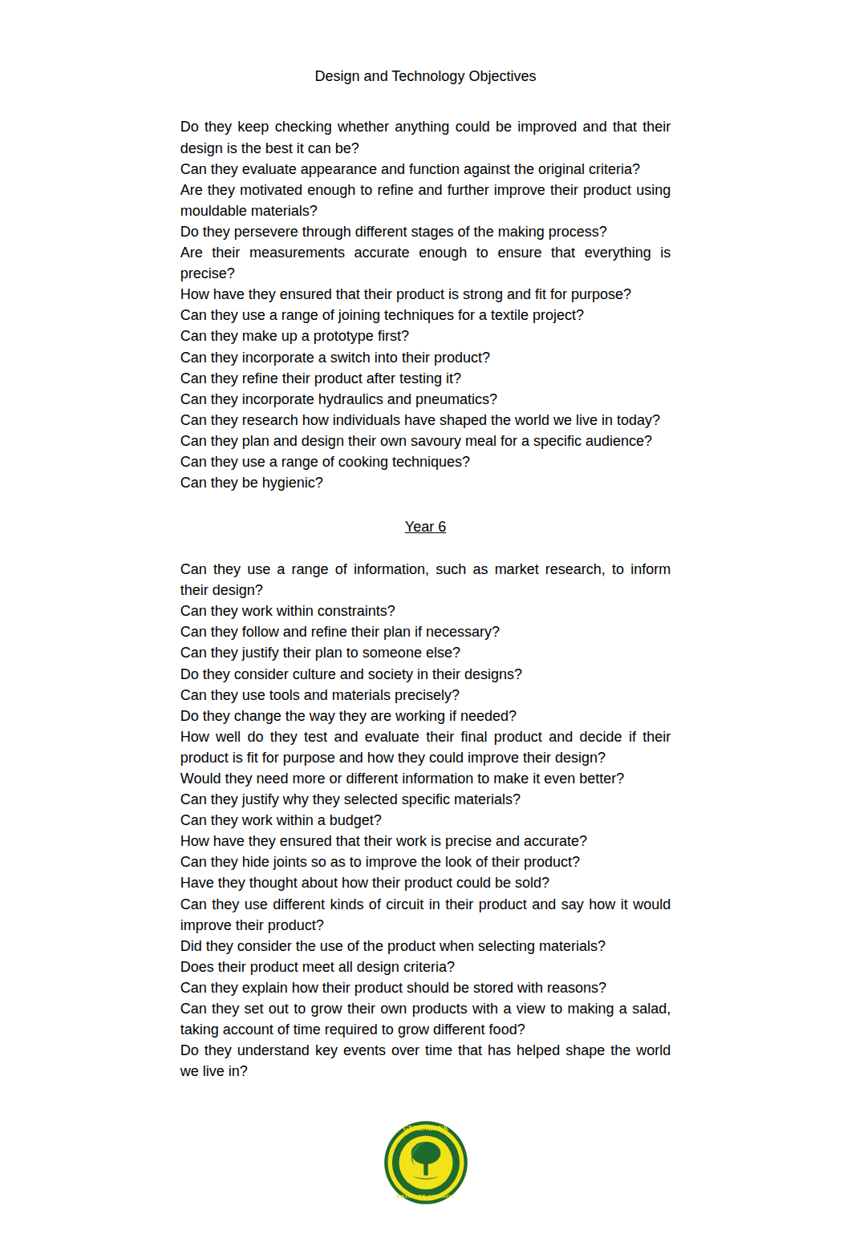Design and Technology Objectives
Do they keep checking whether anything could be improved and that their design is the best it can be?
Can they evaluate appearance and function against the original criteria?
Are they motivated enough to refine and further improve their product using mouldable materials?
Do they persevere through different stages of the making process?
Are their measurements accurate enough to ensure that everything is precise?
How have they ensured that their product is strong and fit for purpose?
Can they use a range of joining techniques for a textile project?
Can they make up a prototype first?
Can they incorporate a switch into their product?
Can they refine their product after testing it?
Can they incorporate hydraulics and pneumatics?
Can they research how individuals have shaped the world we live in today?
Can they plan and design their own savoury meal for a specific audience?
Can they use a range of cooking techniques?
Can they be hygienic?
Year 6
Can they use a range of information, such as market research, to inform their design?
Can they work within constraints?
Can they follow and refine their plan if necessary?
Can they justify their plan to someone else?
Do they consider culture and society in their designs?
Can they use tools and materials precisely?
Do they change the way they are working if needed?
How well do they test and evaluate their final product and decide if their product is fit for purpose and how they could improve their design?
Would they need more or different information to make it even better?
Can they justify why they selected specific materials?
Can they work within a budget?
How have they ensured that their work is precise and accurate?
Can they hide joints so as to improve the look of their product?
Have they thought about how their product could be sold?
Can they use different kinds of circuit in their product and say how it would improve their product?
Did they consider the use of the product when selecting materials?
Does their product meet all design criteria?
Can they explain how their product should be stored with reasons?
Can they set out to grow their own products with a view to making a salad, taking account of time required to grow different food?
Do they understand key events over time that has helped shape the world we live in?
GREENBANK PRIMARY SCHOOL